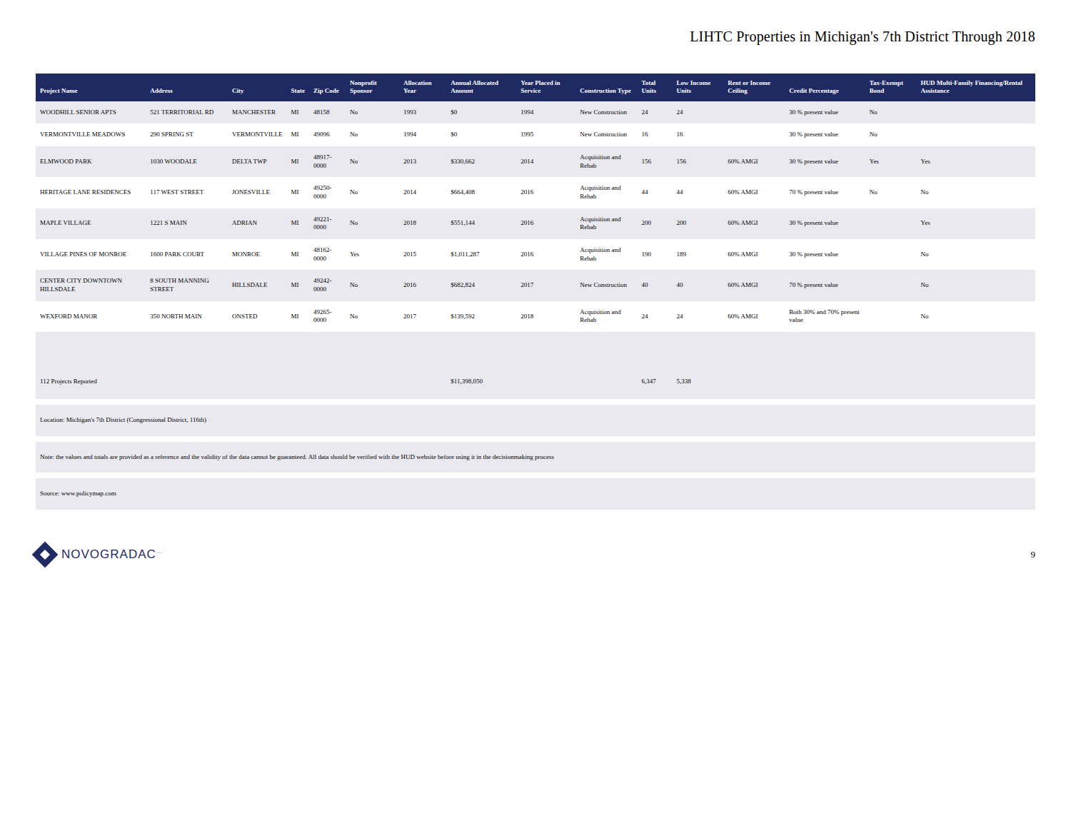LIHTC Properties in Michigan's 7th District Through 2018
| Project Name | Address | City | State | Zip Code | Nonprofit Sponsor | Allocation Year | Annual Allocated Amount | Year Placed in Service | Construction Type | Total Units | Low Income Units | Rent or Income Ceiling | Credit Percentage | Tax-Exempt Bond | HUD Multi-Family Financing/Rental Assistance |
| --- | --- | --- | --- | --- | --- | --- | --- | --- | --- | --- | --- | --- | --- | --- | --- |
| WOODHILL SENIOR APTS | 521 TERRITORIAL RD | MANCHESTER | MI | 48158 | No | 1993 | $0 | 1994 | New Construction | 24 | 24 | | 30 % present value | No | |
| VERMONTVILLE MEADOWS | 290 SPRING ST | VERMONTVILLE | MI | 49096 | No | 1994 | $0 | 1995 | New Construction | 16 | 16 | | 30 % present value | No | |
| ELMWOOD PARK | 1030 WOODALE | DELTA TWP | MI | 48917-0000 | No | 2013 | $330,662 | 2014 | Acquisition and Rehab | 156 | 156 | 60% AMGI | 30 % present value | Yes | Yes |
| HERITAGE LANE RESIDENCES | 117 WEST STREET | JONESVILLE | MI | 49250-0000 | No | 2014 | $664,408 | 2016 | Acquisition and Rehab | 44 | 44 | 60% AMGI | 70 % present value | No | No |
| MAPLE VILLAGE | 1221 S MAIN | ADRIAN | MI | 49221-0000 | No | 2018 | $551,144 | 2016 | Acquisition and Rehab | 200 | 200 | 60% AMGI | 30 % present value | | Yes |
| VILLAGE PINES OF MONROE | 1600 PARK COURT | MONROE | MI | 48162-0000 | Yes | 2015 | $1,011,287 | 2016 | Acquisition and Rehab | 190 | 189 | 60% AMGI | 30 % present value | | No |
| CENTER CITY DOWNTOWN HILLSDALE | 8 SOUTH MANNING STREET | HILLSDALE | MI | 49242-0000 | No | 2016 | $682,824 | 2017 | New Construction | 40 | 40 | 60% AMGI | 70 % present value | | No |
| WEXFORD MANOR | 350 NORTH MAIN | ONSTED | MI | 49265-0000 | No | 2017 | $139,592 | 2018 | Acquisition and Rehab | 24 | 24 | 60% AMGI | Both 30% and 70% present value | | No |
| 112 Projects Reported | | | | | | | $11,398,050 | | | 6,347 | 5,338 | | | | |
| Location: Michigan's 7th District (Congressional District, 116th) |
| Note: the values and totals are provided as a reference and the validity of the data cannot be guaranteed. All data should be verified with the HUD website before using it in the decisionmaking process |
| Source: www.policymap.com |
NOVOGRADAC…
9